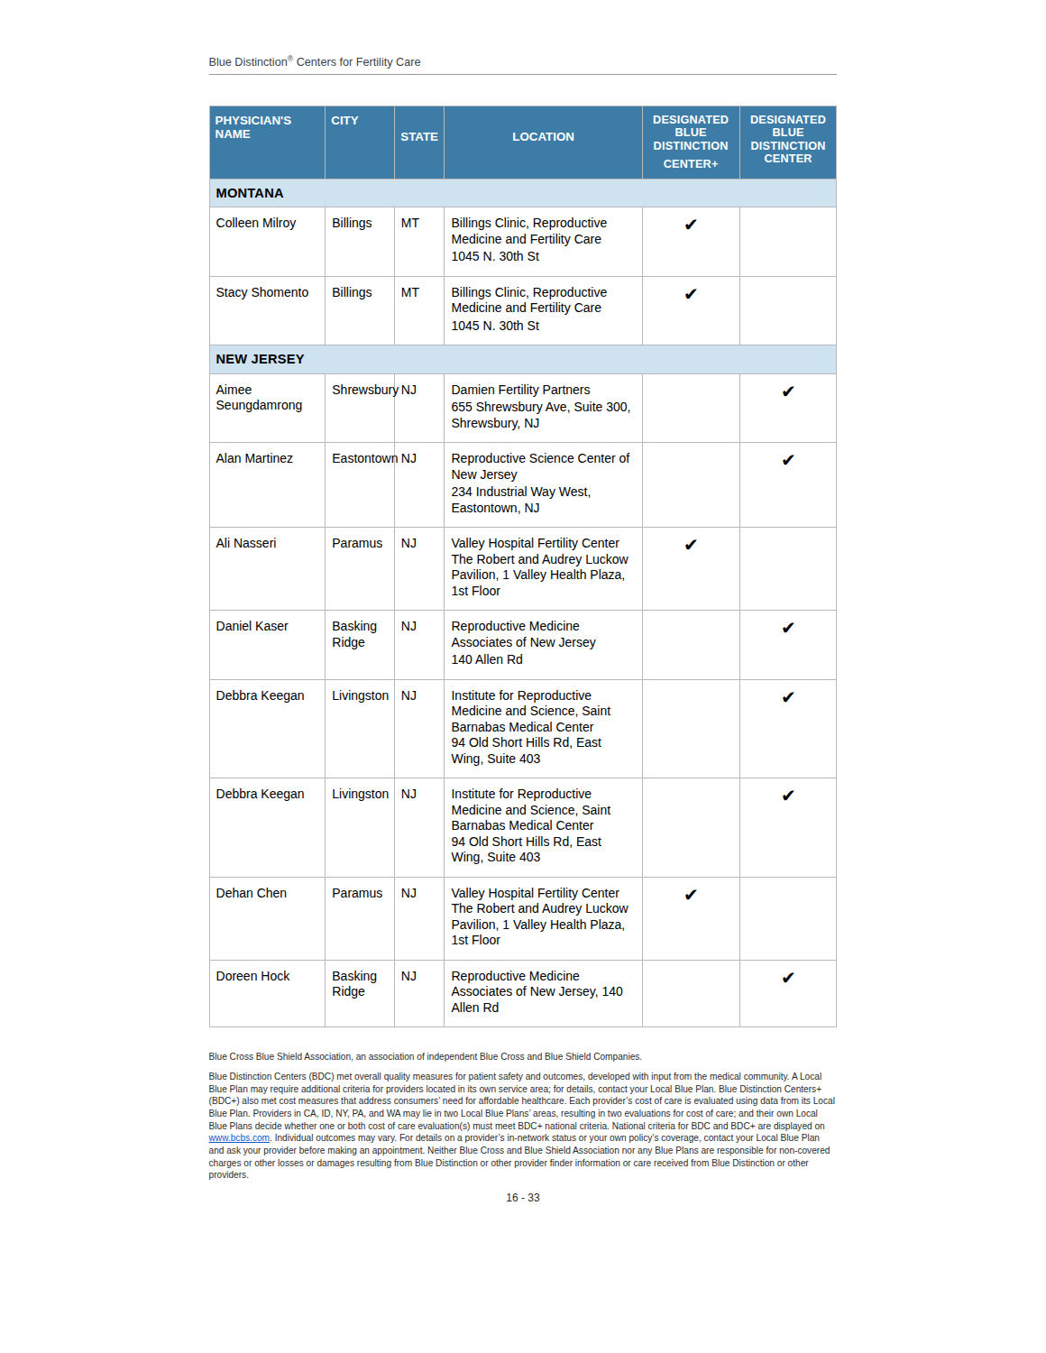Blue Distinction® Centers for Fertility Care
| PHYSICIAN'S NAME | CITY | STATE | LOCATION | Designated Blue Distinction Center+ | Designated Blue Distinction Center |
| --- | --- | --- | --- | --- | --- |
| MONTANA |
| Colleen Milroy | Billings | MT | Billings Clinic, Reproductive Medicine and Fertility Care 1045 N. 30th St | ✔ | |
| Stacy Shomento | Billings | MT | Billings Clinic, Reproductive Medicine and Fertility Care 1045 N. 30th St | ✔ | |
| NEW JERSEY |
| Aimee Seungdamrong | Shrewsbury | NJ | Damien Fertility Partners 655 Shrewsbury Ave, Suite 300, Shrewsbury, NJ | | ✔ |
| Alan Martinez | Eastontown | NJ | Reproductive Science Center of New Jersey 234 Industrial Way West, Eastontown, NJ | | ✔ |
| Ali Nasseri | Paramus | NJ | Valley Hospital Fertility Center The Robert and Audrey Luckow Pavilion, 1 Valley Health Plaza, 1st Floor | ✔ | |
| Daniel Kaser | Basking Ridge | NJ | Reproductive Medicine Associates of New Jersey 140 Allen Rd | | ✔ |
| Debbra Keegan | Livingston | NJ | Institute for Reproductive Medicine and Science, Saint Barnabas Medical Center 94 Old Short Hills Rd, East Wing, Suite 403 | | ✔ |
| Debbra Keegan | Livingston | NJ | Institute for Reproductive Medicine and Science, Saint Barnabas Medical Center 94 Old Short Hills Rd, East Wing, Suite 403 | | ✔ |
| Dehan Chen | Paramus | NJ | Valley Hospital Fertility Center The Robert and Audrey Luckow Pavilion, 1 Valley Health Plaza, 1st Floor | ✔ | |
| Doreen Hock | Basking Ridge | NJ | Reproductive Medicine Associates of New Jersey, 140 Allen Rd | | ✔ |
Blue Cross Blue Shield Association, an association of independent Blue Cross and Blue Shield Companies.
Blue Distinction Centers (BDC) met overall quality measures for patient safety and outcomes, developed with input from the medical community. A Local Blue Plan may require additional criteria for providers located in its own service area; for details, contact your Local Blue Plan. Blue Distinction Centers+ (BDC+) also met cost measures that address consumers’ need for affordable healthcare. Each provider’s cost of care is evaluated using data from its Local Blue Plan. Providers in CA, ID, NY, PA, and WA may lie in two Local Blue Plans’ areas, resulting in two evaluations for cost of care; and their own Local Blue Plans decide whether one or both cost of care evaluation(s) must meet BDC+ national criteria. National criteria for BDC and BDC+ are displayed on www.bcbs.com. Individual outcomes may vary. For details on a provider’s in-network status or your own policy’s coverage, contact your Local Blue Plan and ask your provider before making an appointment. Neither Blue Cross and Blue Shield Association nor any Blue Plans are responsible for non-covered charges or other losses or damages resulting from Blue Distinction or other provider finder information or care received from Blue Distinction or other providers.
16 - 33